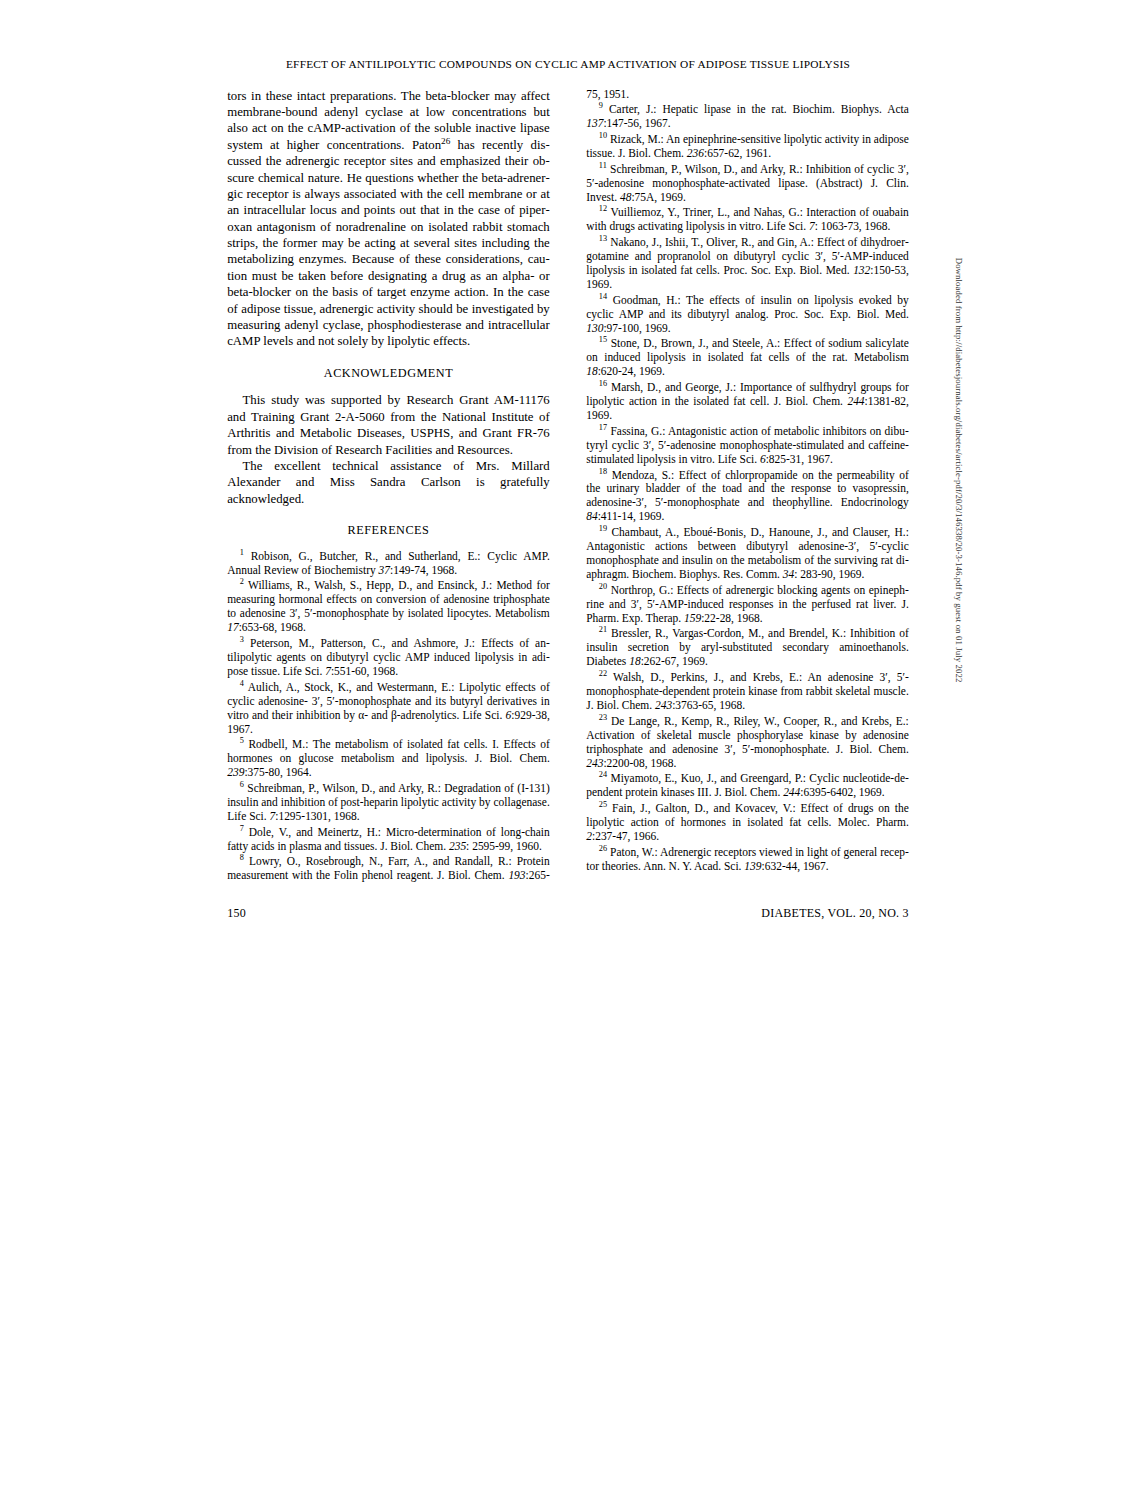Effect of Antilipolytic Compounds on Cyclic AMP Activation of Adipose Tissue Lipolysis
Downloaded from http://diabetesjournals.org/diabetes/article-pdf/20/3/146338/20-3-146.pdf by guest on 01 July 2022
tors in these intact preparations. The beta-blocker may affect membrane-bound adenyl cyclase at low concentrations but also act on the cAMP-activation of the soluble inactive lipase system at higher concentrations. Paton26 has recently discussed the adrenergic receptor sites and emphasized their obscure chemical nature. He questions whether the beta-adrenergic receptor is always associated with the cell membrane or at an intracellular locus and points out that in the case of piperoxan antagonism of noradrenaline on isolated rabbit stomach strips, the former may be acting at several sites including the metabolizing enzymes. Because of these considerations, caution must be taken before designating a drug as an alpha- or beta-blocker on the basis of target enzyme action. In the case of adipose tissue, adrenergic activity should be investigated by measuring adenyl cyclase, phosphodiesterase and intracellular cAMP levels and not solely by lipolytic effects.
Acknowledgment
This study was supported by Research Grant AM-11176 and Training Grant 2-A-5060 from the National Institute of Arthritis and Metabolic Diseases, USPHS, and Grant FR-76 from the Division of Research Facilities and Resources.
The excellent technical assistance of Mrs. Millard Alexander and Miss Sandra Carlson is gratefully acknowledged.
References
1 Robison, G., Butcher, R., and Sutherland, E.: Cyclic AMP. Annual Review of Biochemistry 37:149-74, 1968.
2 Williams, R., Walsh, S., Hepp, D., and Ensinck, J.: Method for measuring hormonal effects on conversion of adenosine triphosphate to adenosine 3′, 5′-monophosphate by isolated lipocytes. Metabolism 17:653-68, 1968.
3 Peterson, M., Patterson, C., and Ashmore, J.: Effects of antilipolytic agents on dibutyryl cyclic AMP induced lipolysis in adipose tissue. Life Sci. 7:551-60, 1968.
4 Aulich, A., Stock, K., and Westermann, E.: Lipolytic effects of cyclic adenosine- 3′, 5′-monophosphate and its butyryl derivatives in vitro and their inhibition by α- and β-adrenolytics. Life Sci. 6:929-38, 1967.
5 Rodbell, M.: The metabolism of isolated fat cells. I. Effects of hormones on glucose metabolism and lipolysis. J. Biol. Chem. 239:375-80, 1964.
6 Schreibman, P., Wilson, D., and Arky, R.: Degradation of (I-131) insulin and inhibition of post-heparin lipolytic activity by collagenase. Life Sci. 7:1295-1301, 1968.
7 Dole, V., and Meinertz, H.: Micro-determination of long-chain fatty acids in plasma and tissues. J. Biol. Chem. 235: 2595-99, 1960.
8 Lowry, O., Rosebrough, N., Farr, A., and Randall, R.: Protein measurement with the Folin phenol reagent. J. Biol. Chem. 193:265-75, 1951.
9 Carter, J.: Hepatic lipase in the rat. Biochim. Biophys. Acta 137:147-56, 1967.
10 Rizack, M.: An epinephrine-sensitive lipolytic activity in adipose tissue. J. Biol. Chem. 236:657-62, 1961.
11 Schreibman, P., Wilson, D., and Arky, R.: Inhibition of cyclic 3′, 5′-adenosine monophosphate-activated lipase. (Abstract) J. Clin. Invest. 48:75A, 1969.
12 Vuilliemoz, Y., Triner, L., and Nahas, G.: Interaction of ouabain with drugs activating lipolysis in vitro. Life Sci. 7: 1063-73, 1968.
13 Nakano, J., Ishii, T., Oliver, R., and Gin, A.: Effect of dihydroergotamine and propranolol on dibutyryl cyclic 3′, 5′-AMP-induced lipolysis in isolated fat cells. Proc. Soc. Exp. Biol. Med. 132:150-53, 1969.
14 Goodman, H.: The effects of insulin on lipolysis evoked by cyclic AMP and its dibutyryl analog. Proc. Soc. Exp. Biol. Med. 130:97-100, 1969.
15 Stone, D., Brown, J., and Steele, A.: Effect of sodium salicylate on induced lipolysis in isolated fat cells of the rat. Metabolism 18:620-24, 1969.
16 Marsh, D., and George, J.: Importance of sulfhydryl groups for lipolytic action in the isolated fat cell. J. Biol. Chem. 244:1381-82, 1969.
17 Fassina, G.: Antagonistic action of metabolic inhibitors on dibutyryl cyclic 3′, 5′-adenosine monophosphate-stimulated and caffeine-stimulated lipolysis in vitro. Life Sci. 6:825-31, 1967.
18 Mendoza, S.: Effect of chlorpropamide on the permeability of the urinary bladder of the toad and the response to vasopressin, adenosine-3′, 5′-monophosphate and theophylline. Endocrinology 84:411-14, 1969.
19 Chambaut, A., Eboué-Bonis, D., Hanoune, J., and Clauser, H.: Antagonistic actions between dibutyryl adenosine-3′, 5′-cyclic monophosphate and insulin on the metabolism of the surviving rat diaphragm. Biochem. Biophys. Res. Comm. 34: 283-90, 1969.
20 Northrop, G.: Effects of adrenergic blocking agents on epinephrine and 3′, 5′-AMP-induced responses in the perfused rat liver. J. Pharm. Exp. Therap. 159:22-28, 1968.
21 Bressler, R., Vargas-Cordon, M., and Brendel, K.: Inhibition of insulin secretion by aryl-substituted secondary aminoethanols. Diabetes 18:262-67, 1969.
22 Walsh, D., Perkins, J., and Krebs, E.: An adenosine 3′, 5′-monophosphate-dependent protein kinase from rabbit skeletal muscle. J. Biol. Chem. 243:3763-65, 1968.
23 De Lange, R., Kemp, R., Riley, W., Cooper, R., and Krebs, E.: Activation of skeletal muscle phosphorylase kinase by adenosine triphosphate and adenosine 3′, 5′-monophosphate. J. Biol. Chem. 243:2200-08, 1968.
24 Miyamoto, E., Kuo, J., and Greengard, P.: Cyclic nucleotide-dependent protein kinases III. J. Biol. Chem. 244:6395-6402, 1969.
25 Fain, J., Galton, D., and Kovacev, V.: Effect of drugs on the lipolytic action of hormones in isolated fat cells. Molec. Pharm. 2:237-47, 1966.
26 Paton, W.: Adrenergic receptors viewed in light of general receptor theories. Ann. N. Y. Acad. Sci. 139:632-44, 1967.
150
DIABETES, VOL. 20, NO. 3